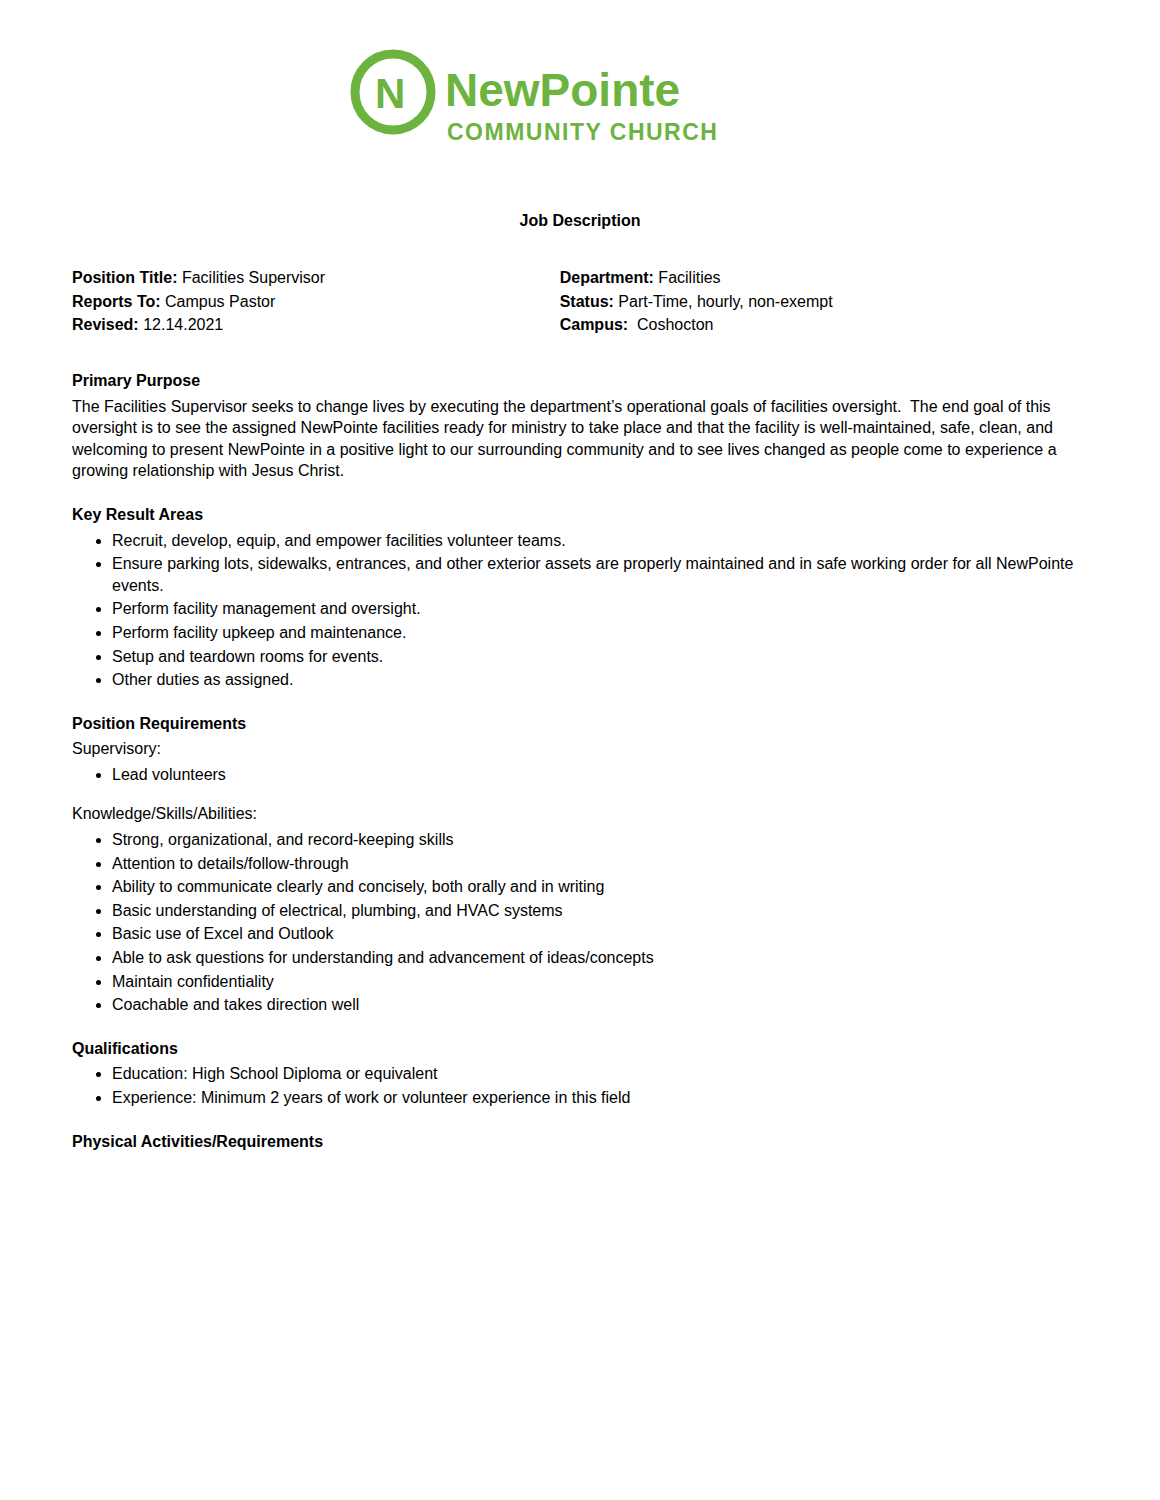N NewPointe COMMUNITY CHURCH
Job Description
| Position Title: Facilities Supervisor | Department: Facilities |
| Reports To: Campus Pastor | Status: Part-Time, hourly, non-exempt |
| Revised: 12.14.2021 | Campus: Coshocton |
Primary Purpose
The Facilities Supervisor seeks to change lives by executing the department’s operational goals of facilities oversight. The end goal of this oversight is to see the assigned NewPointe facilities ready for ministry to take place and that the facility is well-maintained, safe, clean, and welcoming to present NewPointe in a positive light to our surrounding community and to see lives changed as people come to experience a growing relationship with Jesus Christ.
Key Result Areas
Recruit, develop, equip, and empower facilities volunteer teams.
Ensure parking lots, sidewalks, entrances, and other exterior assets are properly maintained and in safe working order for all NewPointe events.
Perform facility management and oversight.
Perform facility upkeep and maintenance.
Setup and teardown rooms for events.
Other duties as assigned.
Position Requirements
Supervisory:
Lead volunteers
Knowledge/Skills/Abilities:
Strong, organizational, and record-keeping skills
Attention to details/follow-through
Ability to communicate clearly and concisely, both orally and in writing
Basic understanding of electrical, plumbing, and HVAC systems
Basic use of Excel and Outlook
Able to ask questions for understanding and advancement of ideas/concepts
Maintain confidentiality
Coachable and takes direction well
Qualifications
Education: High School Diploma or equivalent
Experience: Minimum 2 years of work or volunteer experience in this field
Physical Activities/Requirements